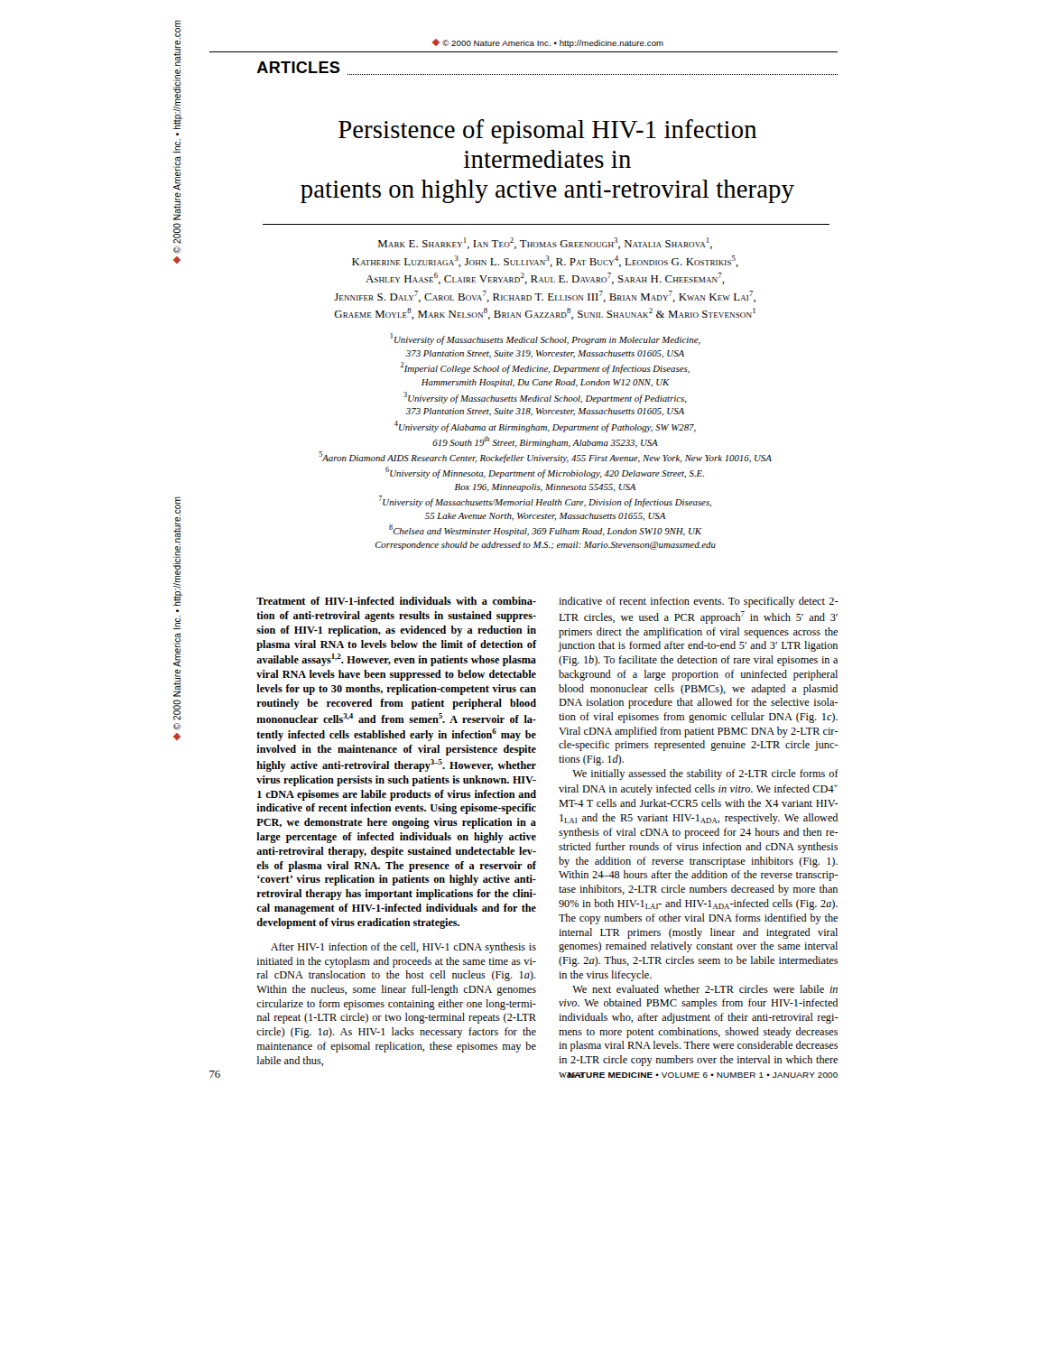❖© 2000 Nature America Inc. • http://medicine.nature.com
❖© 2000 Nature America Inc. • http://medicine.nature.com
ARTICLES
Persistence of episomal HIV-1 infection intermediates in
patients on highly active anti-retroviral therapy
Mark E. Sharkey1, Ian Teo2, Thomas Greenough3, Natalia Sharova1,
Katherine Luzuriaga3, John L. Sullivan3, R. Pat Bucy4, Leondios G. Kostrikis5,
Ashley Haase6, Claire Veryard2, Raul E. Davaro7, Sarah H. Cheeseman7,
Jennifer S. Daly7, Carol Bova7, Richard T. Ellison III7, Brian Mady7, Kwan Kew Lai7,
Graeme Moyle8, Mark Nelson8, Brian Gazzard8, Sunil Shaunak2 & Mario Stevenson1
1University of Massachusetts Medical School, Program in Molecular Medicine,
373 Plantation Street, Suite 319, Worcester, Massachusetts 01605, USA
2Imperial College School of Medicine, Department of Infectious Diseases,
Hammersmith Hospital, Du Cane Road, London W12 0NN, UK
3University of Massachusetts Medical School, Department of Pediatrics,
373 Plantation Street, Suite 318, Worcester, Massachusetts 01605, USA
4University of Alabama at Birmingham, Department of Pathology, SW W287,
619 South 19th Street, Birmingham, Alabama 35233, USA
5Aaron Diamond AIDS Research Center, Rockefeller University, 455 First Avenue, New York, New York 10016, USA
6University of Minnesota, Department of Microbiology, 420 Delaware Street, S.E.
Box 196, Minneapolis, Minnesota 55455, USA
7University of Massachusetts/Memorial Health Care, Division of Infectious Diseases,
55 Lake Avenue North, Worcester, Massachusetts 01655, USA
8Chelsea and Westminster Hospital, 369 Fulham Road, London SW10 9NH, UK
Correspondence should be addressed to M.S.; email: Mario.Stevenson@umassmed.edu
Treatment of HIV-1-infected individuals with a combination of anti-retroviral agents results in sustained suppression of HIV-1 replication, as evidenced by a reduction in plasma viral RNA to levels below the limit of detection of available assays1,2. However, even in patients whose plasma viral RNA levels have been suppressed to below detectable levels for up to 30 months, replication-competent virus can routinely be recovered from patient peripheral blood mononuclear cells3,4 and from semen5. A reservoir of latently infected cells established early in infection6 may be involved in the maintenance of viral persistence despite highly active anti-retroviral therapy3–5. However, whether virus replication persists in such patients is unknown. HIV-1 cDNA episomes are labile products of virus infection and indicative of recent infection events. Using episome-specific PCR, we demonstrate here ongoing virus replication in a large percentage of infected individuals on highly active anti-retroviral therapy, despite sustained undetectable levels of plasma viral RNA. The presence of a reservoir of ‘covert’ virus replication in patients on highly active anti-retroviral therapy has important implications for the clinical management of HIV-1-infected individuals and for the development of virus eradication strategies.
After HIV-1 infection of the cell, HIV-1 cDNA synthesis is initiated in the cytoplasm and proceeds at the same time as viral cDNA translocation to the host cell nucleus (Fig. 1a). Within the nucleus, some linear full-length cDNA genomes circularize to form episomes containing either one long-terminal repeat (1-LTR circle) or two long-terminal repeats (2-LTR circle) (Fig. 1a). As HIV-1 lacks necessary factors for the maintenance of episomal replication, these episomes may be labile and thus,
indicative of recent infection events. To specifically detect 2-LTR circles, we used a PCR approach7 in which 5′ and 3′ primers direct the amplification of viral sequences across the junction that is formed after end-to-end 5′ and 3′ LTR ligation (Fig. 1b). To facilitate the detection of rare viral episomes in a background of a large proportion of uninfected peripheral blood mononuclear cells (PBMCs), we adapted a plasmid DNA isolation procedure that allowed for the selective isolation of viral episomes from genomic cellular DNA (Fig. 1c). Viral cDNA amplified from patient PBMC DNA by 2-LTR circle-specific primers represented genuine 2-LTR circle junctions (Fig. 1d).
We initially assessed the stability of 2-LTR circle forms of viral DNA in acutely infected cells in vitro. We infected CD4+ MT-4 T cells and Jurkat-CCR5 cells with the X4 variant HIV-1LAI and the R5 variant HIV-1ADA, respectively. We allowed synthesis of viral cDNA to proceed for 24 hours and then restricted further rounds of virus infection and cDNA synthesis by the addition of reverse transcriptase inhibitors (Fig. 1). Within 24–48 hours after the addition of the reverse transcriptase inhibitors, 2-LTR circle numbers decreased by more than 90% in both HIV-1LAI- and HIV-1ADA-infected cells (Fig. 2a). The copy numbers of other viral DNA forms identified by the internal LTR primers (mostly linear and integrated viral genomes) remained relatively constant over the same interval (Fig. 2a). Thus, 2-LTR circles seem to be labile intermediates in the virus lifecycle.
We next evaluated whether 2-LTR circles were labile in vivo. We obtained PBMC samples from four HIV-1-infected individuals who, after adjustment of their anti-retroviral regimens to more potent combinations, showed steady decreases in plasma viral RNA levels. There were considerable decreases in 2-LTR circle copy numbers over the interval in which there was a
❖© 2000 Nature America Inc. • http://medicine.nature.com
76 NATURE MEDICINE • VOLUME 6 • NUMBER 1 • JANUARY 2000